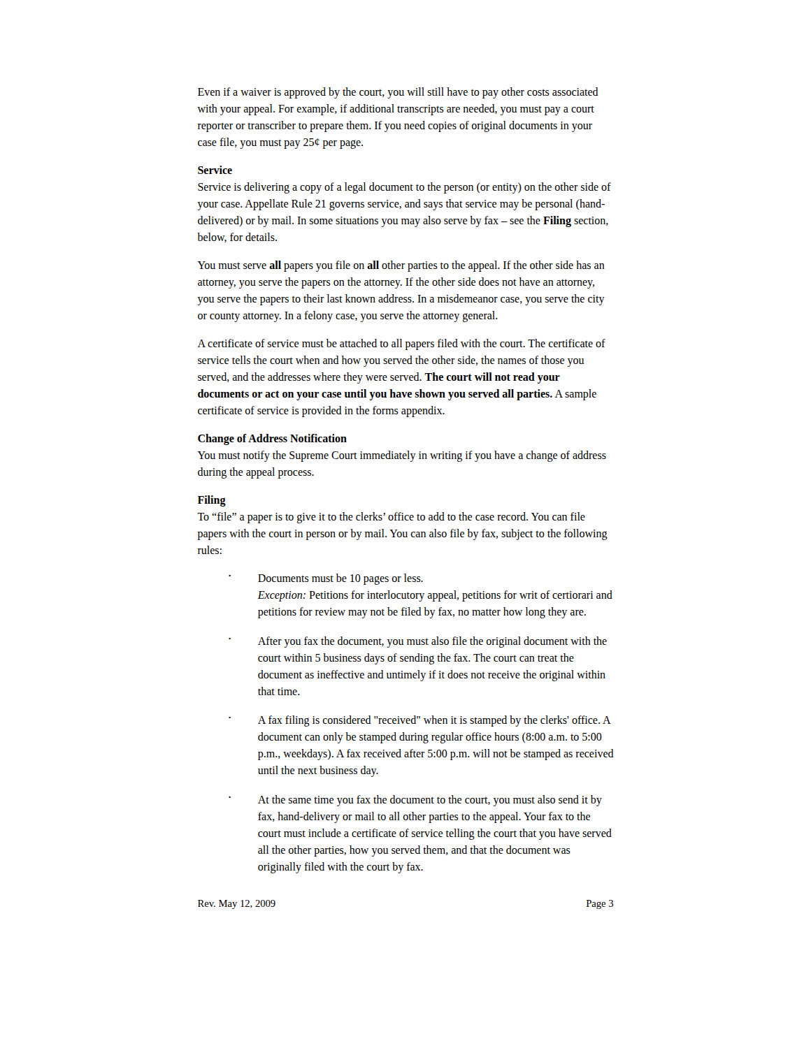Even if a waiver is approved by the court, you will still have to pay other costs associated with your appeal. For example, if additional transcripts are needed, you must pay a court reporter or transcriber to prepare them. If you need copies of original documents in your case file, you must pay 25¢ per page.
Service
Service is delivering a copy of a legal document to the person (or entity) on the other side of your case. Appellate Rule 21 governs service, and says that service may be personal (hand-delivered) or by mail. In some situations you may also serve by fax – see the Filing section, below, for details.
You must serve all papers you file on all other parties to the appeal. If the other side has an attorney, you serve the papers on the attorney. If the other side does not have an attorney, you serve the papers to their last known address. In a misdemeanor case, you serve the city or county attorney. In a felony case, you serve the attorney general.
A certificate of service must be attached to all papers filed with the court. The certificate of service tells the court when and how you served the other side, the names of those you served, and the addresses where they were served. The court will not read your documents or act on your case until you have shown you served all parties. A sample certificate of service is provided in the forms appendix.
Change of Address Notification
You must notify the Supreme Court immediately in writing if you have a change of address during the appeal process.
Filing
To “file” a paper is to give it to the clerks’ office to add to the case record. You can file papers with the court in person or by mail. You can also file by fax, subject to the following rules:
Documents must be 10 pages or less.
Exception: Petitions for interlocutory appeal, petitions for writ of certiorari and petitions for review may not be filed by fax, no matter how long they are.
After you fax the document, you must also file the original document with the court within 5 business days of sending the fax. The court can treat the document as ineffective and untimely if it does not receive the original within that time.
A fax filing is considered "received" when it is stamped by the clerks' office. A document can only be stamped during regular office hours (8:00 a.m. to 5:00 p.m., weekdays). A fax received after 5:00 p.m. will not be stamped as received until the next business day.
At the same time you fax the document to the court, you must also send it by fax, hand-delivery or mail to all other parties to the appeal. Your fax to the court must include a certificate of service telling the court that you have served all the other parties, how you served them, and that the document was originally filed with the court by fax.
Rev. May 12, 2009 Page 3